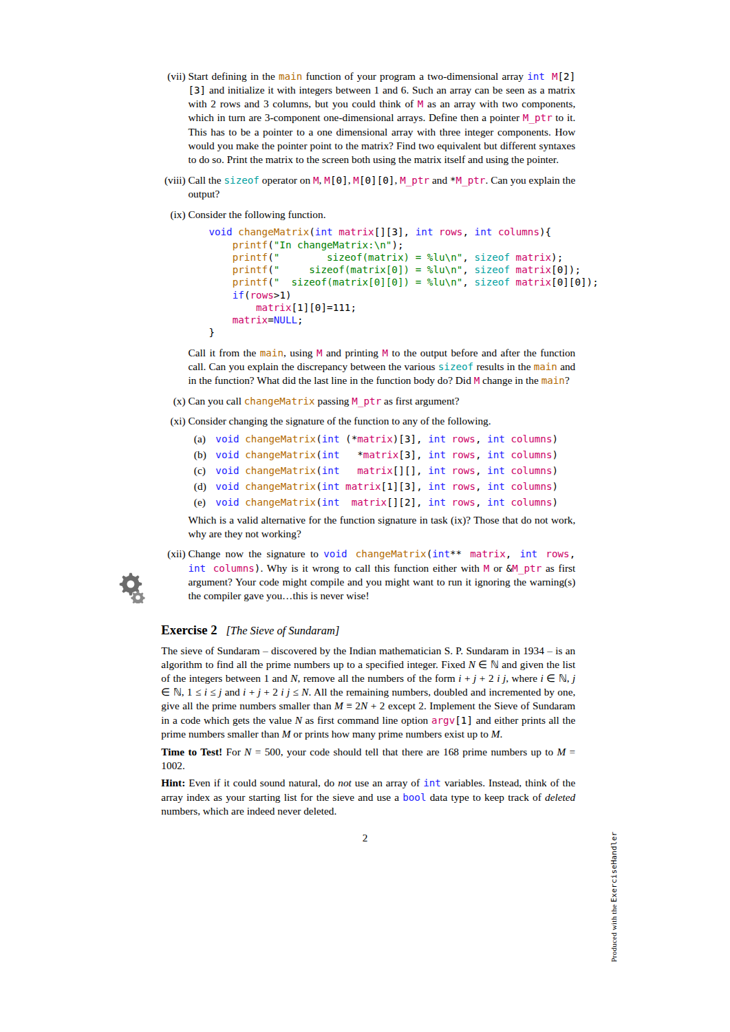(vii) Start defining in the main function of your program a two-dimensional array int M[2][3] and initialize it with integers between 1 and 6. Such an array can be seen as a matrix with 2 rows and 3 columns, but you could think of M as an array with two components, which in turn are 3-component one-dimensional arrays. Define then a pointer M_ptr to it. This has to be a pointer to a one dimensional array with three integer components. How would you make the pointer point to the matrix? Find two equivalent but different syntaxes to do so. Print the matrix to the screen both using the matrix itself and using the pointer.
(viii) Call the sizeof operator on M, M[0], M[0][0], M_ptr and *M_ptr. Can you explain the output?
(ix) Consider the following function.
void changeMatrix(int matrix[][3], int rows, int columns){
    printf("In changeMatrix:\n");
    printf("        sizeof(matrix) = %lu\n", sizeof matrix);
    printf("     sizeof(matrix[0]) = %lu\n", sizeof matrix[0]);
    printf("  sizeof(matrix[0][0]) = %lu\n", sizeof matrix[0][0]);
    if(rows>1)
        matrix[1][0]=111;
    matrix=NULL;
}
Call it from the main, using M and printing M to the output before and after the function call. Can you explain the discrepancy between the various sizeof results in the main and in the function? What did the last line in the function body do? Did M change in the main?
(x) Can you call changeMatrix passing M_ptr as first argument?
(xi) Consider changing the signature of the function to any of the following.
(a) void changeMatrix(int (*matrix)[3], int rows, int columns)
(b) void changeMatrix(int *matrix[3], int rows, int columns)
(c) void changeMatrix(int matrix[][], int rows, int columns)
(d) void changeMatrix(int matrix[1][3], int rows, int columns)
(e) void changeMatrix(int matrix[][2], int rows, int columns)
Which is a valid alternative for the function signature in task (ix)? Those that do not work, why are they not working?
(xii) Change now the signature to void changeMatrix(int** matrix, int rows, int columns). Why is it wrong to call this function either with M or &M_ptr as first argument? Your code might compile and you might want to run it ignoring the warning(s) the compiler gave you…this is never wise!
Exercise 2 [The Sieve of Sundaram]
The sieve of Sundaram – discovered by the Indian mathematician S. P. Sundaram in 1934 – is an algorithm to find all the prime numbers up to a specified integer. Fixed N ∈ ℕ and given the list of the integers between 1 and N, remove all the numbers of the form i + j + 2 i j, where i ∈ ℕ, j ∈ ℕ, 1 ≤ i ≤ j and i + j + 2 i j ≤ N. All the remaining numbers, doubled and incremented by one, give all the prime numbers smaller than M ≡ 2N + 2 except 2. Implement the Sieve of Sundaram in a code which gets the value N as first command line option argv[1] and either prints all the prime numbers smaller than M or prints how many prime numbers exist up to M.
Time to Test! For N = 500, your code should tell that there are 168 prime numbers up to M = 1002.
Hint: Even if it could sound natural, do not use an array of int variables. Instead, think of the array index as your starting list for the sieve and use a bool data type to keep track of deleted numbers, which are indeed never deleted.
2
Produced with the ExerciseHandler